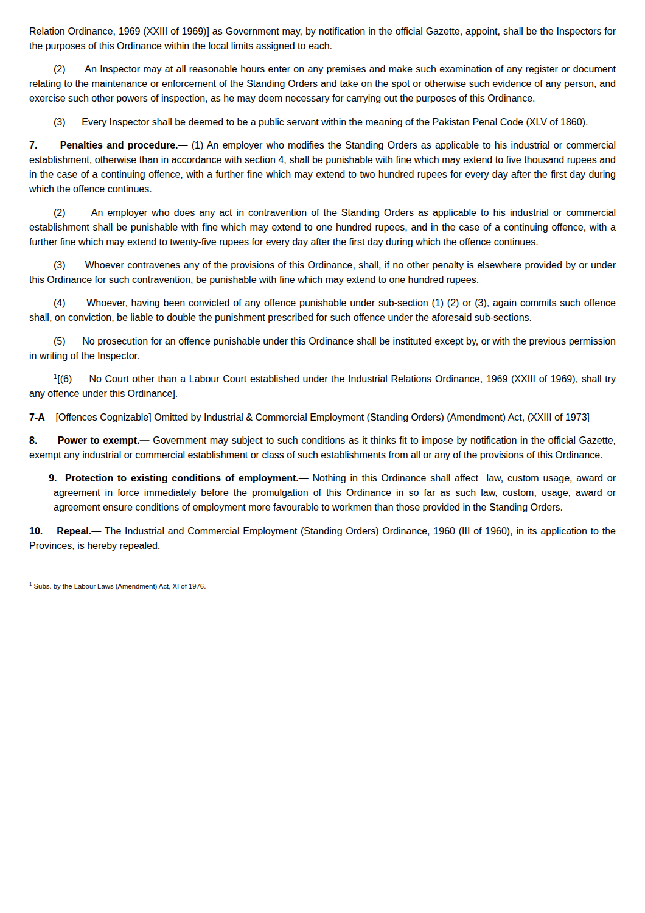Relation Ordinance, 1969 (XXIII of 1969)] as Government may, by notification in the official Gazette, appoint, shall be the Inspectors for the purposes of this Ordinance within the local limits assigned to each.
(2) An Inspector may at all reasonable hours enter on any premises and make such examination of any register or document relating to the maintenance or enforcement of the Standing Orders and take on the spot or otherwise such evidence of any person, and exercise such other powers of inspection, as he may deem necessary for carrying out the purposes of this Ordinance.
(3) Every Inspector shall be deemed to be a public servant within the meaning of the Pakistan Penal Code (XLV of 1860).
7. Penalties and procedure.— (1) An employer who modifies the Standing Orders as applicable to his industrial or commercial establishment, otherwise than in accordance with section 4, shall be punishable with fine which may extend to five thousand rupees and in the case of a continuing offence, with a further fine which may extend to two hundred rupees for every day after the first day during which the offence continues.
(2) An employer who does any act in contravention of the Standing Orders as applicable to his industrial or commercial establishment shall be punishable with fine which may extend to one hundred rupees, and in the case of a continuing offence, with a further fine which may extend to twenty-five rupees for every day after the first day during which the offence continues.
(3) Whoever contravenes any of the provisions of this Ordinance, shall, if no other penalty is elsewhere provided by or under this Ordinance for such contravention, be punishable with fine which may extend to one hundred rupees.
(4) Whoever, having been convicted of any offence punishable under sub-section (1) (2) or (3), again commits such offence shall, on conviction, be liable to double the punishment prescribed for such offence under the aforesaid sub-sections.
(5) No prosecution for an offence punishable under this Ordinance shall be instituted except by, or with the previous permission in writing of the Inspector.
1[(6) No Court other than a Labour Court established under the Industrial Relations Ordinance, 1969 (XXIII of 1969), shall try any offence under this Ordinance].
7-A [Offences Cognizable] Omitted by Industrial & Commercial Employment (Standing Orders) (Amendment) Act, (XXIII of 1973]
8. Power to exempt.— Government may subject to such conditions as it thinks fit to impose by notification in the official Gazette, exempt any industrial or commercial establishment or class of such establishments from all or any of the provisions of this Ordinance.
9. Protection to existing conditions of employment.— Nothing in this Ordinance shall affect law, custom usage, award or agreement in force immediately before the promulgation of this Ordinance in so far as such law, custom, usage, award or agreement ensure conditions of employment more favourable to workmen than those provided in the Standing Orders.
10. Repeal.— The Industrial and Commercial Employment (Standing Orders) Ordinance, 1960 (III of 1960), in its application to the Provinces, is hereby repealed.
1 Subs. by the Labour Laws (Amendment) Act, XI of 1976.